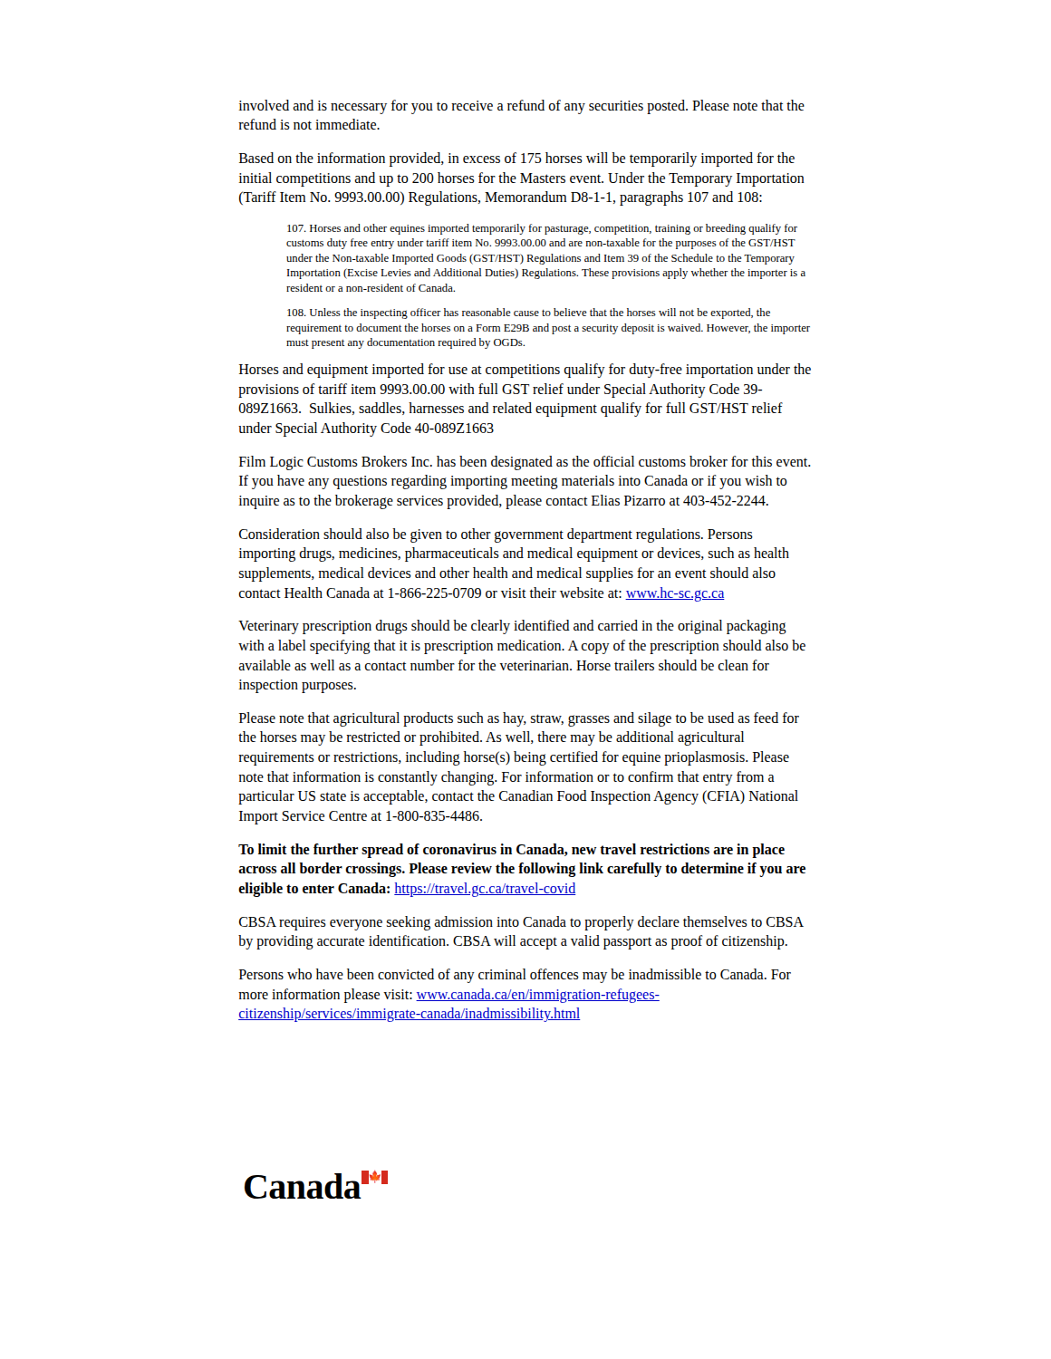involved and is necessary for you to receive a refund of any securities posted. Please note that the refund is not immediate.
Based on the information provided, in excess of 175 horses will be temporarily imported for the initial competitions and up to 200 horses for the Masters event. Under the Temporary Importation (Tariff Item No. 9993.00.00) Regulations, Memorandum D8-1-1, paragraphs 107 and 108:
107. Horses and other equines imported temporarily for pasturage, competition, training or breeding qualify for customs duty free entry under tariff item No. 9993.00.00 and are non-taxable for the purposes of the GST/HST under the Non-taxable Imported Goods (GST/HST) Regulations and Item 39 of the Schedule to the Temporary Importation (Excise Levies and Additional Duties) Regulations. These provisions apply whether the importer is a resident or a non-resident of Canada.
108. Unless the inspecting officer has reasonable cause to believe that the horses will not be exported, the requirement to document the horses on a Form E29B and post a security deposit is waived. However, the importer must present any documentation required by OGDs.
Horses and equipment imported for use at competitions qualify for duty-free importation under the provisions of tariff item 9993.00.00 with full GST relief under Special Authority Code 39-089Z1663. Sulkies, saddles, harnesses and related equipment qualify for full GST/HST relief under Special Authority Code 40-089Z1663
Film Logic Customs Brokers Inc. has been designated as the official customs broker for this event. If you have any questions regarding importing meeting materials into Canada or if you wish to inquire as to the brokerage services provided, please contact Elias Pizarro at 403-452-2244.
Consideration should also be given to other government department regulations. Persons importing drugs, medicines, pharmaceuticals and medical equipment or devices, such as health supplements, medical devices and other health and medical supplies for an event should also contact Health Canada at 1-866-225-0709 or visit their website at: www.hc-sc.gc.ca
Veterinary prescription drugs should be clearly identified and carried in the original packaging with a label specifying that it is prescription medication. A copy of the prescription should also be available as well as a contact number for the veterinarian. Horse trailers should be clean for inspection purposes.
Please note that agricultural products such as hay, straw, grasses and silage to be used as feed for the horses may be restricted or prohibited. As well, there may be additional agricultural requirements or restrictions, including horse(s) being certified for equine prioplasmosis. Please note that information is constantly changing. For information or to confirm that entry from a particular US state is acceptable, contact the Canadian Food Inspection Agency (CFIA) National Import Service Centre at 1-800-835-4486.
To limit the further spread of coronavirus in Canada, new travel restrictions are in place across all border crossings. Please review the following link carefully to determine if you are eligible to enter Canada: https://travel.gc.ca/travel-covid
CBSA requires everyone seeking admission into Canada to properly declare themselves to CBSA by providing accurate identification. CBSA will accept a valid passport as proof of citizenship.
Persons who have been convicted of any criminal offences may be inadmissible to Canada. For more information please visit: www.canada.ca/en/immigration-refugees-citizenship/services/immigrate-canada/inadmissibility.html
Canada 🍁